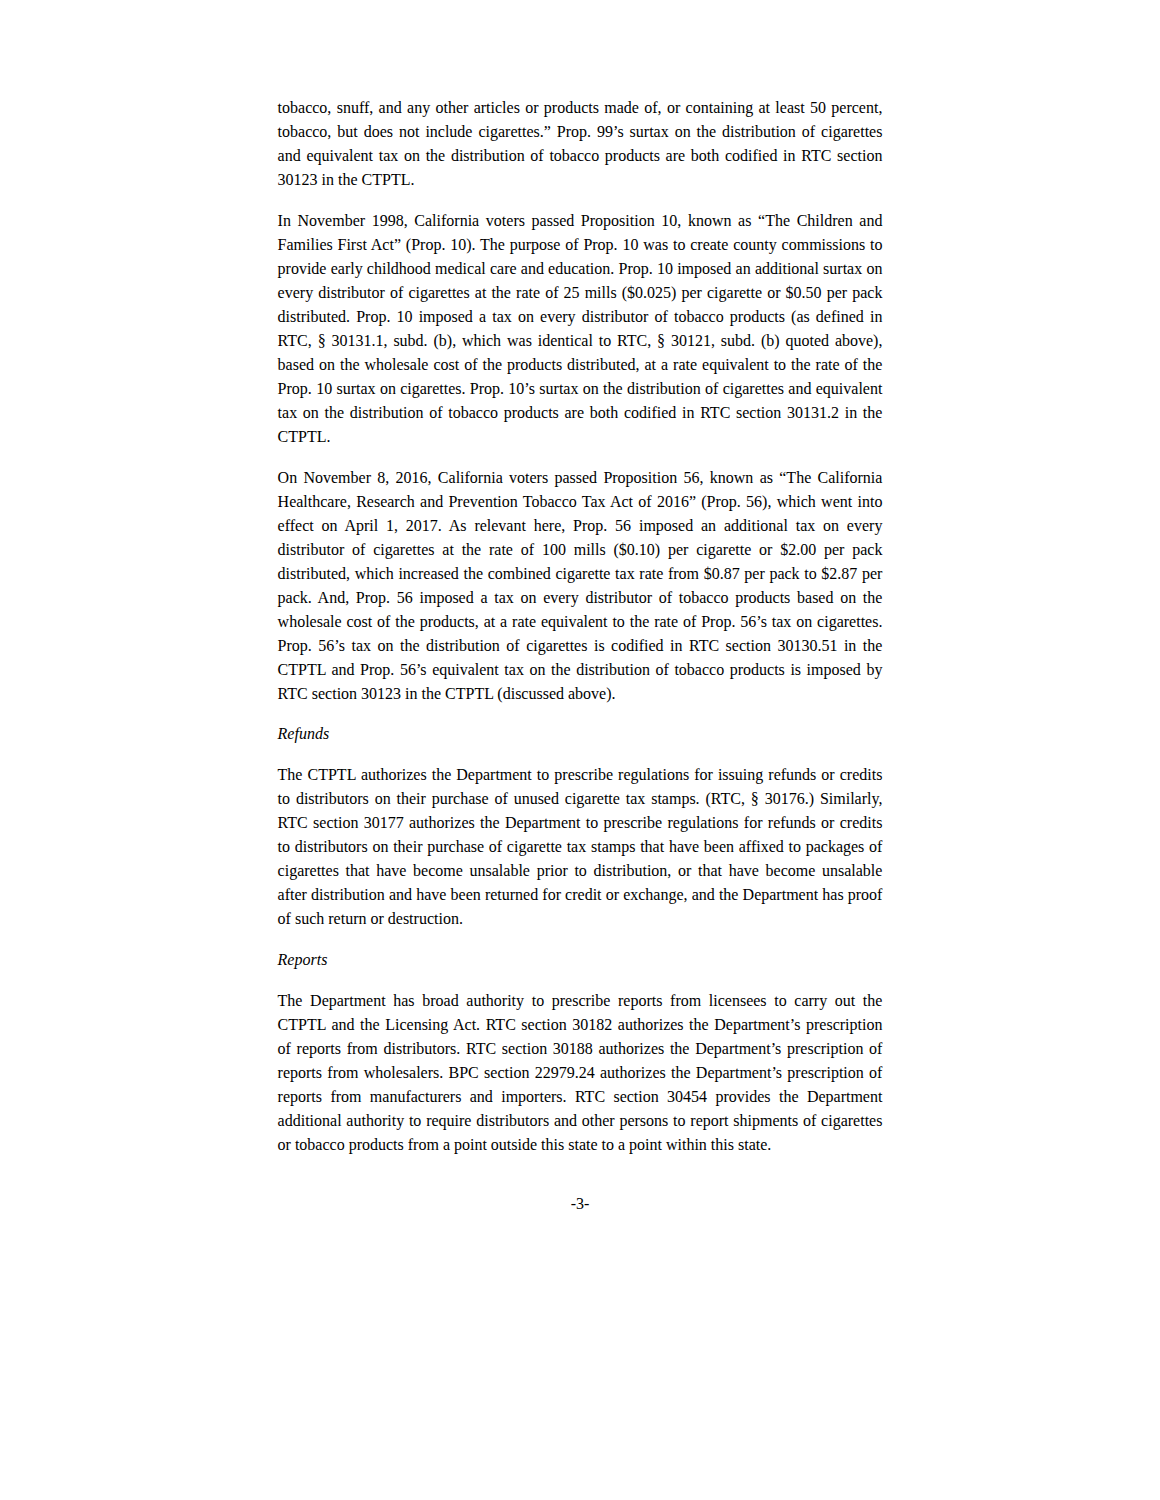tobacco, snuff, and any other articles or products made of, or containing at least 50 percent, tobacco, but does not include cigarettes.” Prop. 99’s surtax on the distribution of cigarettes and equivalent tax on the distribution of tobacco products are both codified in RTC section 30123 in the CTPTL.
In November 1998, California voters passed Proposition 10, known as “The Children and Families First Act” (Prop. 10). The purpose of Prop. 10 was to create county commissions to provide early childhood medical care and education. Prop. 10 imposed an additional surtax on every distributor of cigarettes at the rate of 25 mills ($0.025) per cigarette or $0.50 per pack distributed. Prop. 10 imposed a tax on every distributor of tobacco products (as defined in RTC, § 30131.1, subd. (b), which was identical to RTC, § 30121, subd. (b) quoted above), based on the wholesale cost of the products distributed, at a rate equivalent to the rate of the Prop. 10 surtax on cigarettes. Prop. 10’s surtax on the distribution of cigarettes and equivalent tax on the distribution of tobacco products are both codified in RTC section 30131.2 in the CTPTL.
On November 8, 2016, California voters passed Proposition 56, known as “The California Healthcare, Research and Prevention Tobacco Tax Act of 2016” (Prop. 56), which went into effect on April 1, 2017. As relevant here, Prop. 56 imposed an additional tax on every distributor of cigarettes at the rate of 100 mills ($0.10) per cigarette or $2.00 per pack distributed, which increased the combined cigarette tax rate from $0.87 per pack to $2.87 per pack. And, Prop. 56 imposed a tax on every distributor of tobacco products based on the wholesale cost of the products, at a rate equivalent to the rate of Prop. 56’s tax on cigarettes. Prop. 56’s tax on the distribution of cigarettes is codified in RTC section 30130.51 in the CTPTL and Prop. 56’s equivalent tax on the distribution of tobacco products is imposed by RTC section 30123 in the CTPTL (discussed above).
Refunds
The CTPTL authorizes the Department to prescribe regulations for issuing refunds or credits to distributors on their purchase of unused cigarette tax stamps. (RTC, § 30176.) Similarly, RTC section 30177 authorizes the Department to prescribe regulations for refunds or credits to distributors on their purchase of cigarette tax stamps that have been affixed to packages of cigarettes that have become unsalable prior to distribution, or that have become unsalable after distribution and have been returned for credit or exchange, and the Department has proof of such return or destruction.
Reports
The Department has broad authority to prescribe reports from licensees to carry out the CTPTL and the Licensing Act. RTC section 30182 authorizes the Department’s prescription of reports from distributors. RTC section 30188 authorizes the Department’s prescription of reports from wholesalers. BPC section 22979.24 authorizes the Department’s prescription of reports from manufacturers and importers. RTC section 30454 provides the Department additional authority to require distributors and other persons to report shipments of cigarettes or tobacco products from a point outside this state to a point within this state.
-3-